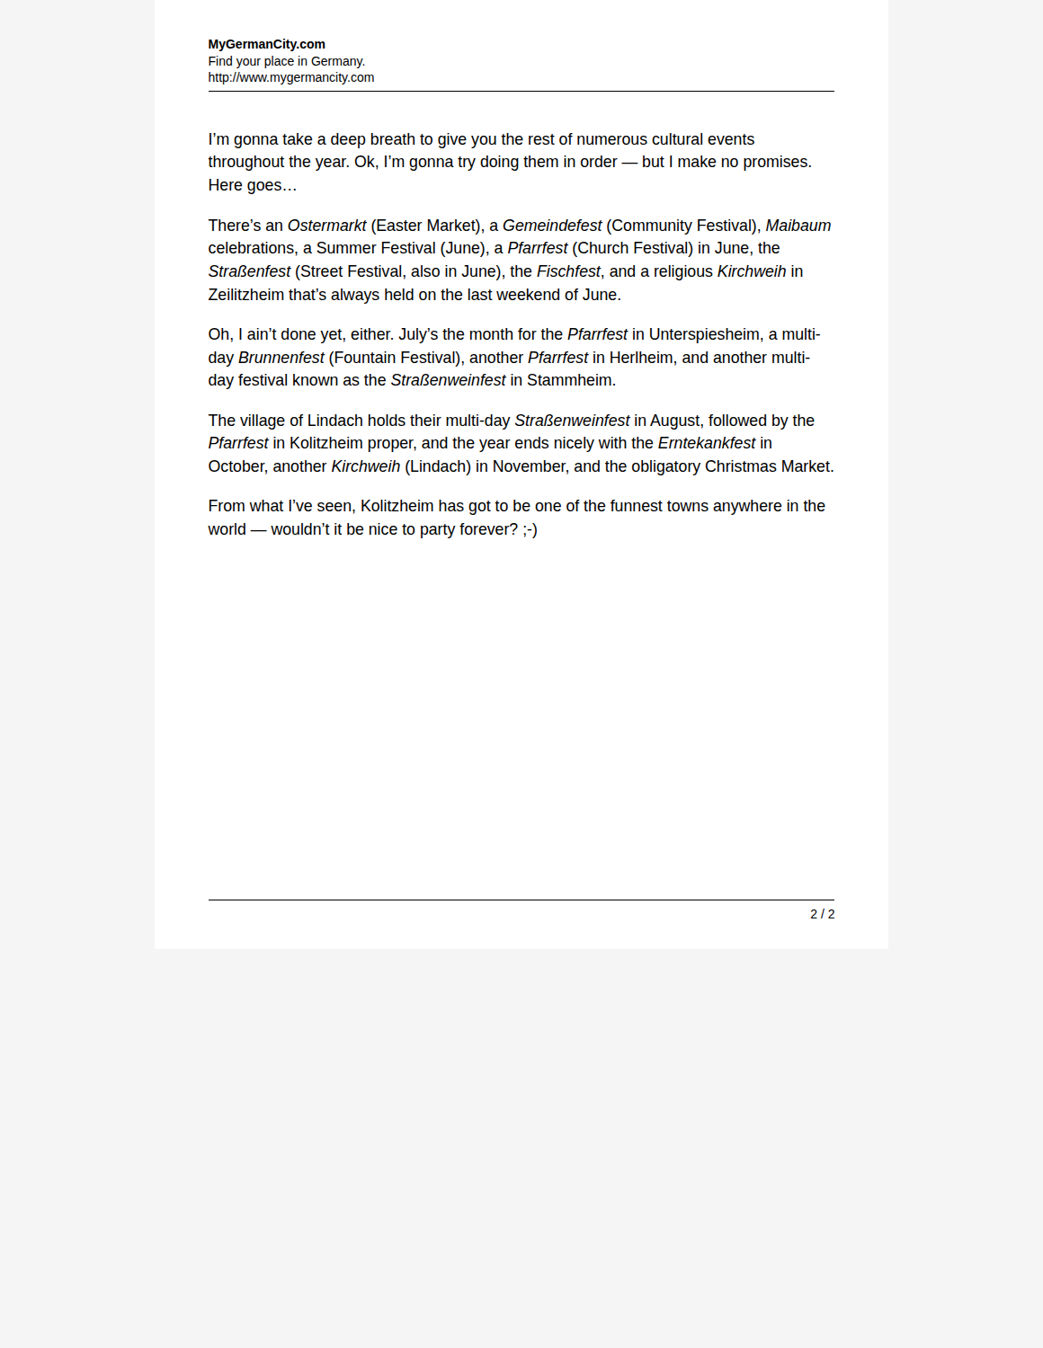MyGermanCity.com
Find your place in Germany.
http://www.mygermancity.com
I’m gonna take a deep breath to give you the rest of numerous cultural events throughout the year. Ok, I’m gonna try doing them in order — but I make no promises. Here goes…
There’s an Ostermarkt (Easter Market), a Gemeindefest (Community Festival), Maibaum celebrations, a Summer Festival (June), a Pfarrfest (Church Festival) in June, the Straßenfest (Street Festival, also in June), the Fischfest, and a religious Kirchweih in Zeilitzheim that’s always held on the last weekend of June.
Oh, I ain’t done yet, either. July’s the month for the Pfarrfest in Unterspiesheim, a multi-day Brunnenfest (Fountain Festival), another Pfarrfest in Herlheim, and another multi-day festival known as the Straßenweinfest in Stammheim.
The village of Lindach holds their multi-day Straßenweinfest in August, followed by the Pfarrfest in Kolitzheim proper, and the year ends nicely with the Erntekankfest in October, another Kirchweih (Lindach) in November, and the obligatory Christmas Market.
From what I’ve seen, Kolitzheim has got to be one of the funnest towns anywhere in the world — wouldn’t it be nice to party forever? ;-)
2 / 2